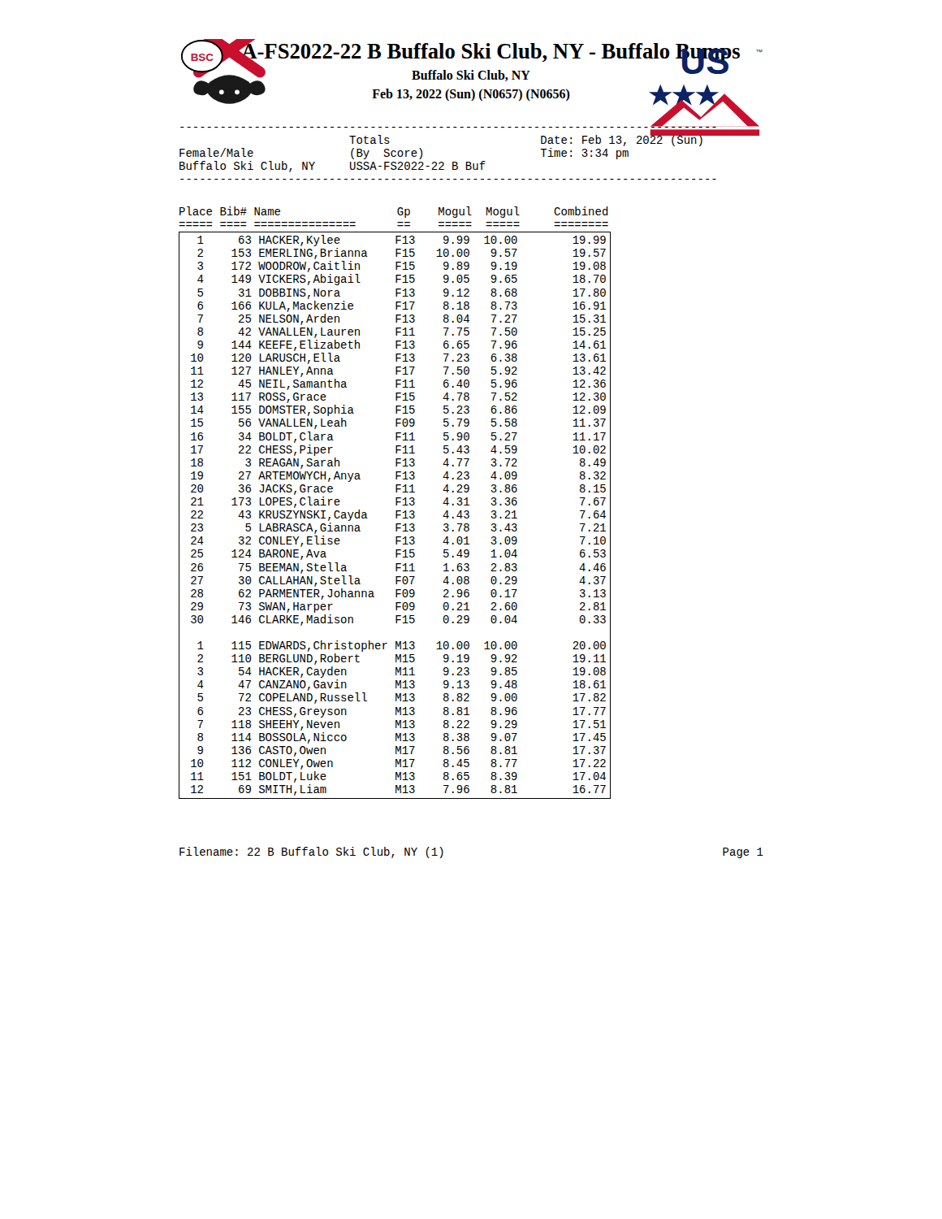BSC US ™
USSA-FS2022-22 B Buffalo Ski Club, NY - Buffalo Bumps
Buffalo Ski Club, NY
Feb 13, 2022 (Sun) (N0657) (N0656)
-------------------------------------------------------------------------------
                         Totals                      Date: Feb 13, 2022 (Sun)
Female/Male              (By  Score)                 Time: 3:34 pm
Buffalo Ski Club, NY     USSA-FS2022-22 B Buf
-------------------------------------------------------------------------------
Place Bib# Name                 Gp    Mogul  Mogul     Combined
===== ==== ===============      ==    =====  =====     ========
  1     63 HACKER,Kylee        F13    9.99  10.00        19.99
  2    153 EMERLING,Brianna    F15   10.00   9.57        19.57
  3    172 WOODROW,Caitlin     F15    9.89   9.19        19.08
  4    149 VICKERS,Abigail     F15    9.05   9.65        18.70
  5     31 DOBBINS,Nora        F13    9.12   8.68        17.80
  6    166 KULA,Mackenzie      F17    8.18   8.73        16.91
  7     25 NELSON,Arden        F13    8.04   7.27        15.31
  8     42 VANALLEN,Lauren     F11    7.75   7.50        15.25
  9    144 KEEFE,Elizabeth     F13    6.65   7.96        14.61
 10    120 LARUSCH,Ella        F13    7.23   6.38        13.61
 11    127 HANLEY,Anna         F17    7.50   5.92        13.42
 12     45 NEIL,Samantha       F11    6.40   5.96        12.36
 13    117 ROSS,Grace          F15    4.78   7.52        12.30
 14    155 DOMSTER,Sophia      F15    5.23   6.86        12.09
 15     56 VANALLEN,Leah       F09    5.79   5.58        11.37
 16     34 BOLDT,Clara         F11    5.90   5.27        11.17
 17     22 CHESS,Piper         F11    5.43   4.59        10.02
 18      3 REAGAN,Sarah        F13    4.77   3.72         8.49
 19     27 ARTEMOWYCH,Anya     F13    4.23   4.09         8.32
 20     36 JACKS,Grace         F11    4.29   3.86         8.15
 21    173 LOPES,Claire        F13    4.31   3.36         7.67
 22     43 KRUSZYNSKI,Cayda    F13    4.43   3.21         7.64
 23      5 LABRASCA,Gianna     F13    3.78   3.43         7.21
 24     32 CONLEY,Elise        F13    4.01   3.09         7.10
 25    124 BARONE,Ava          F15    5.49   1.04         6.53
 26     75 BEEMAN,Stella       F11    1.63   2.83         4.46
 27     30 CALLAHAN,Stella     F07    4.08   0.29         4.37
 28     62 PARMENTER,Johanna   F09    2.96   0.17         3.13
 29     73 SWAN,Harper         F09    0.21   2.60         2.81
 30    146 CLARKE,Madison      F15    0.29   0.04         0.33

  1    115 EDWARDS,Christopher M13   10.00  10.00        20.00
  2    110 BERGLUND,Robert     M15    9.19   9.92        19.11
  3     54 HACKER,Cayden       M11    9.23   9.85        19.08
  4     47 CANZANO,Gavin       M13    9.13   9.48        18.61
  5     72 COPELAND,Russell    M13    8.82   9.00        17.82
  6     23 CHESS,Greyson       M13    8.81   8.96        17.77
  7    118 SHEEHY,Neven        M13    8.22   9.29        17.51
  8    114 BOSSOLA,Nicco       M13    8.38   9.07        17.45
  9    136 CASTO,Owen          M17    8.56   8.81        17.37
 10    112 CONLEY,Owen         M17    8.45   8.77        17.22
 11    151 BOLDT,Luke          M13    8.65   8.39        17.04
 12     69 SMITH,Liam          M13    7.96   8.81        16.77
Filename: 22 B Buffalo Ski Club, NY (1) Page 1